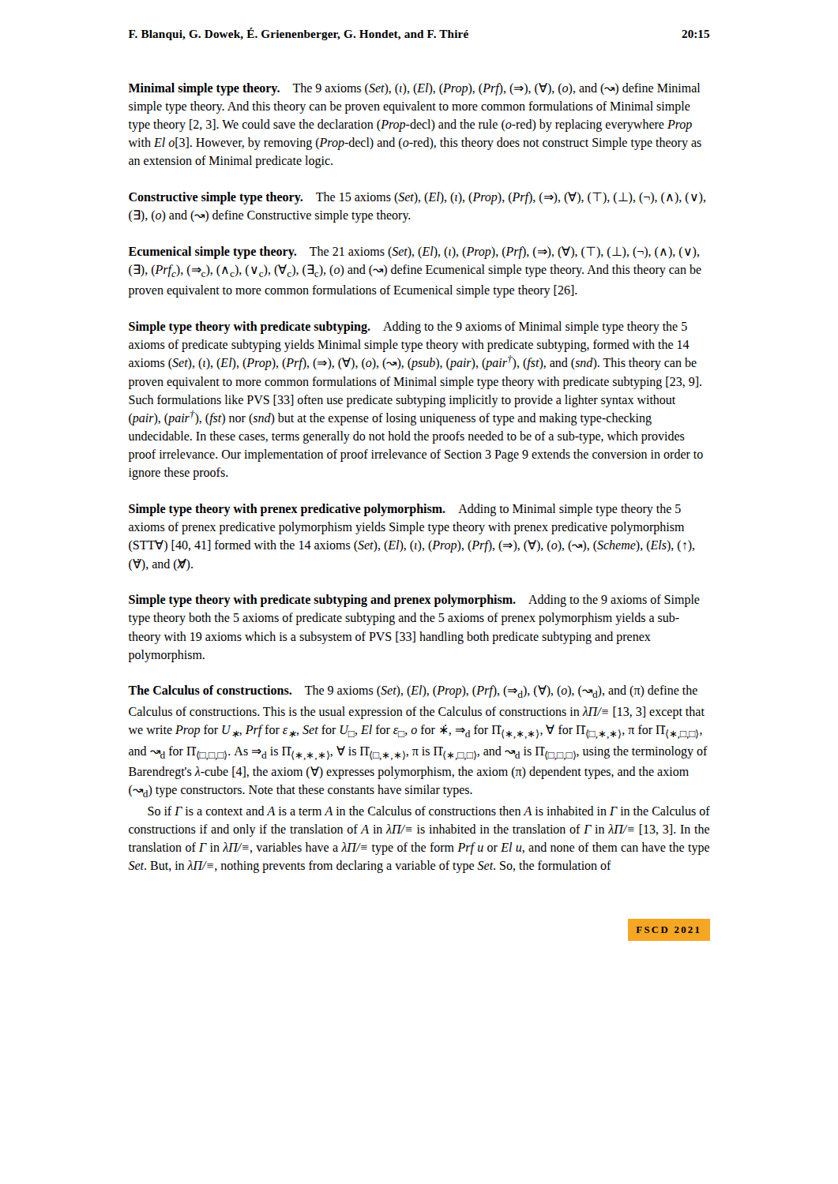F. Blanqui, G. Dowek, É. Grienenberger, G. Hondet, and F. Thiré 20:15
Minimal simple type theory.
The 9 axioms (Set), (ι), (El), (Prop), (Prf), (⇒), (∀), (o), and (↝) define Minimal simple type theory. And this theory can be proven equivalent to more common formulations of Minimal simple type theory [2, 3]. We could save the declaration (Prop-decl) and the rule (o-red) by replacing everywhere Prop with El o[3]. However, by removing (Prop-decl) and (o-red), this theory does not construct Simple type theory as an extension of Minimal predicate logic.
Constructive simple type theory.
The 15 axioms (Set), (El), (ι), (Prop), (Prf), (⇒), (∀), (⊤), (⊥), (¬), (∧), (∨), (∃), (o) and (↝) define Constructive simple type theory.
Ecumenical simple type theory.
The 21 axioms (Set), (El), (ι), (Prop), (Prf), (⇒), (∀), (⊤), (⊥), (¬), (∧), (∨), (∃), (Prfc), (⇒c), (∧c), (∨c), (∀c), (∃c), (o) and (↝) define Ecumenical simple type theory. And this theory can be proven equivalent to more common formulations of Ecumenical simple type theory [26].
Simple type theory with predicate subtyping.
Adding to the 9 axioms of Minimal simple type theory the 5 axioms of predicate subtyping yields Minimal simple type theory with predicate subtyping, formed with the 14 axioms (Set), (ι), (El), (Prop), (Prf), (⇒), (∀), (o), (↝), (psub), (pair), (pair†), (fst), and (snd). This theory can be proven equivalent to more common formulations of Minimal simple type theory with predicate subtyping [23, 9]. Such formulations like PVS [33] often use predicate subtyping implicitly to provide a lighter syntax without (pair), (pair†), (fst) nor (snd) but at the expense of losing uniqueness of type and making type-checking undecidable. In these cases, terms generally do not hold the proofs needed to be of a sub-type, which provides proof irrelevance. Our implementation of proof irrelevance of Section 3 Page 9 extends the conversion in order to ignore these proofs.
Simple type theory with prenex predicative polymorphism.
Adding to Minimal simple type theory the 5 axioms of prenex predicative polymorphism yields Simple type theory with prenex predicative polymorphism (STT∀) [40, 41] formed with the 14 axioms (Set), (El), (ι), (Prop), (Prf), (⇒), (∀), (o), (↝), (Scheme), (Els), (↑), (∀̇), and (∀̸).
Simple type theory with predicate subtyping and prenex polymorphism.
Adding to the 9 axioms of Simple type theory both the 5 axioms of predicate subtyping and the 5 axioms of prenex polymorphism yields a sub-theory with 19 axioms which is a subsystem of PVS [33] handling both predicate subtyping and prenex polymorphism.
The Calculus of constructions.
The 9 axioms (Set), (El), (Prop), (Prf), (⇒d), (∀), (o), (↝d), and (π) define the Calculus of constructions. This is the usual expression of the Calculus of constructions in λΠ/≡ [13, 3] except that we write Prop for U∗, Prf for ε∗, Set for U□, El for ε□, o for ∗̇, ⇒d for Π̇⟨∗,∗,∗⟩, ∀ for Π̇⟨□,∗,∗⟩, π for Π̇⟨∗,□,□⟩, and ↝d for Π̇⟨□,□,□⟩. As ⇒d is Π̇⟨∗,∗,∗⟩, ∀ is Π̇⟨□,∗,∗⟩, π is Π̇⟨∗,□,□⟩, and ↝d is Π̇⟨□,□,□⟩, using the terminology of Barendregt's λ-cube [4], the axiom (∀) expresses polymorphism, the axiom (π) dependent types, and the axiom (↝d) type constructors. Note that these constants have similar types.
So if Γ is a context and A is a term A in the Calculus of constructions then A is inhabited in Γ in the Calculus of constructions if and only if the translation of A in λΠ/≡ is inhabited in the translation of Γ in λΠ/≡ [13, 3]. In the translation of Γ in λΠ/≡, variables have a λΠ/≡ type of the form Prf u or El u, and none of them can have the type Set. But, in λΠ/≡, nothing prevents from declaring a variable of type Set. So, the formulation of
FSCD 2021